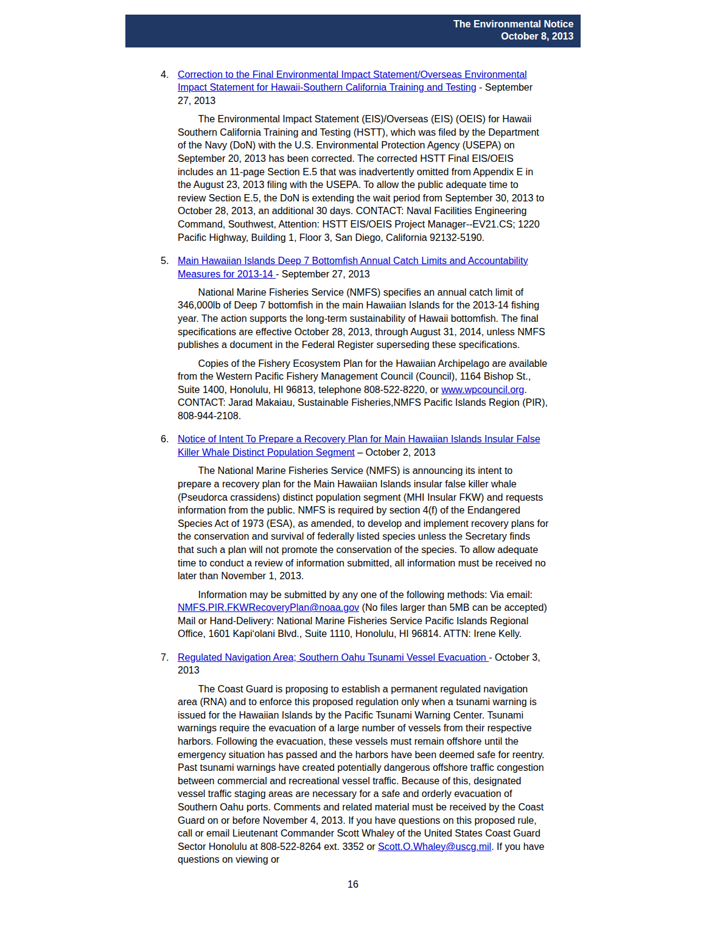The Environmental Notice October 8, 2013
Correction to the Final Environmental Impact Statement/Overseas Environmental Impact Statement for Hawaii-Southern California Training and Testing - September 27, 2013
The Environmental Impact Statement (EIS)/Overseas (EIS) (OEIS) for Hawaii Southern California Training and Testing (HSTT), which was filed by the Department of the Navy (DoN) with the U.S. Environmental Protection Agency (USEPA) on September 20, 2013 has been corrected. The corrected HSTT Final EIS/OEIS includes an 11-page Section E.5 that was inadvertently omitted from Appendix E in the August 23, 2013 filing with the USEPA. To allow the public adequate time to review Section E.5, the DoN is extending the wait period from September 30, 2013 to October 28, 2013, an additional 30 days. CONTACT: Naval Facilities Engineering Command, Southwest, Attention: HSTT EIS/OEIS Project Manager--EV21.CS; 1220 Pacific Highway, Building 1, Floor 3, San Diego, California 92132-5190.
Main Hawaiian Islands Deep 7 Bottomfish Annual Catch Limits and Accountability Measures for 2013-14 - September 27, 2013
National Marine Fisheries Service (NMFS) specifies an annual catch limit of 346,000lb of Deep 7 bottomfish in the main Hawaiian Islands for the 2013-14 fishing year. The action supports the long-term sustainability of Hawaii bottomfish. The final specifications are effective October 28, 2013, through August 31, 2014, unless NMFS publishes a document in the Federal Register superseding these specifications.
Copies of the Fishery Ecosystem Plan for the Hawaiian Archipelago are available from the Western Pacific Fishery Management Council (Council), 1164 Bishop St., Suite 1400, Honolulu, HI 96813, telephone 808-522-8220, or www.wpcouncil.org. CONTACT: Jarad Makaiau, Sustainable Fisheries,NMFS Pacific Islands Region (PIR), 808-944-2108.
Notice of Intent To Prepare a Recovery Plan for Main Hawaiian Islands Insular False Killer Whale Distinct Population Segment – October 2, 2013
The National Marine Fisheries Service (NMFS) is announcing its intent to prepare a recovery plan for the Main Hawaiian Islands insular false killer whale (Pseudorca crassidens) distinct population segment (MHI Insular FKW) and requests information from the public. NMFS is required by section 4(f) of the Endangered Species Act of 1973 (ESA), as amended, to develop and implement recovery plans for the conservation and survival of federally listed species unless the Secretary finds that such a plan will not promote the conservation of the species. To allow adequate time to conduct a review of information submitted, all information must be received no later than November 1, 2013.
Information may be submitted by any one of the following methods: Via email: NMFS.PIR.FKWRecoveryPlan@noaa.gov (No files larger than 5MB can be accepted) Mail or Hand-Delivery: National Marine Fisheries Service Pacific Islands Regional Office, 1601 Kapiʻolani Blvd., Suite 1110, Honolulu, HI 96814. ATTN: Irene Kelly.
Regulated Navigation Area; Southern Oahu Tsunami Vessel Evacuation - October 3, 2013
The Coast Guard is proposing to establish a permanent regulated navigation area (RNA) and to enforce this proposed regulation only when a tsunami warning is issued for the Hawaiian Islands by the Pacific Tsunami Warning Center. Tsunami warnings require the evacuation of a large number of vessels from their respective harbors. Following the evacuation, these vessels must remain offshore until the emergency situation has passed and the harbors have been deemed safe for reentry. Past tsunami warnings have created potentially dangerous offshore traffic congestion between commercial and recreational vessel traffic. Because of this, designated vessel traffic staging areas are necessary for a safe and orderly evacuation of Southern Oahu ports. Comments and related material must be received by the Coast Guard on or before November 4, 2013. If you have questions on this proposed rule, call or email Lieutenant Commander Scott Whaley of the United States Coast Guard Sector Honolulu at 808-522-8264 ext. 3352 or Scott.O.Whaley@uscg.mil. If you have questions on viewing or
16